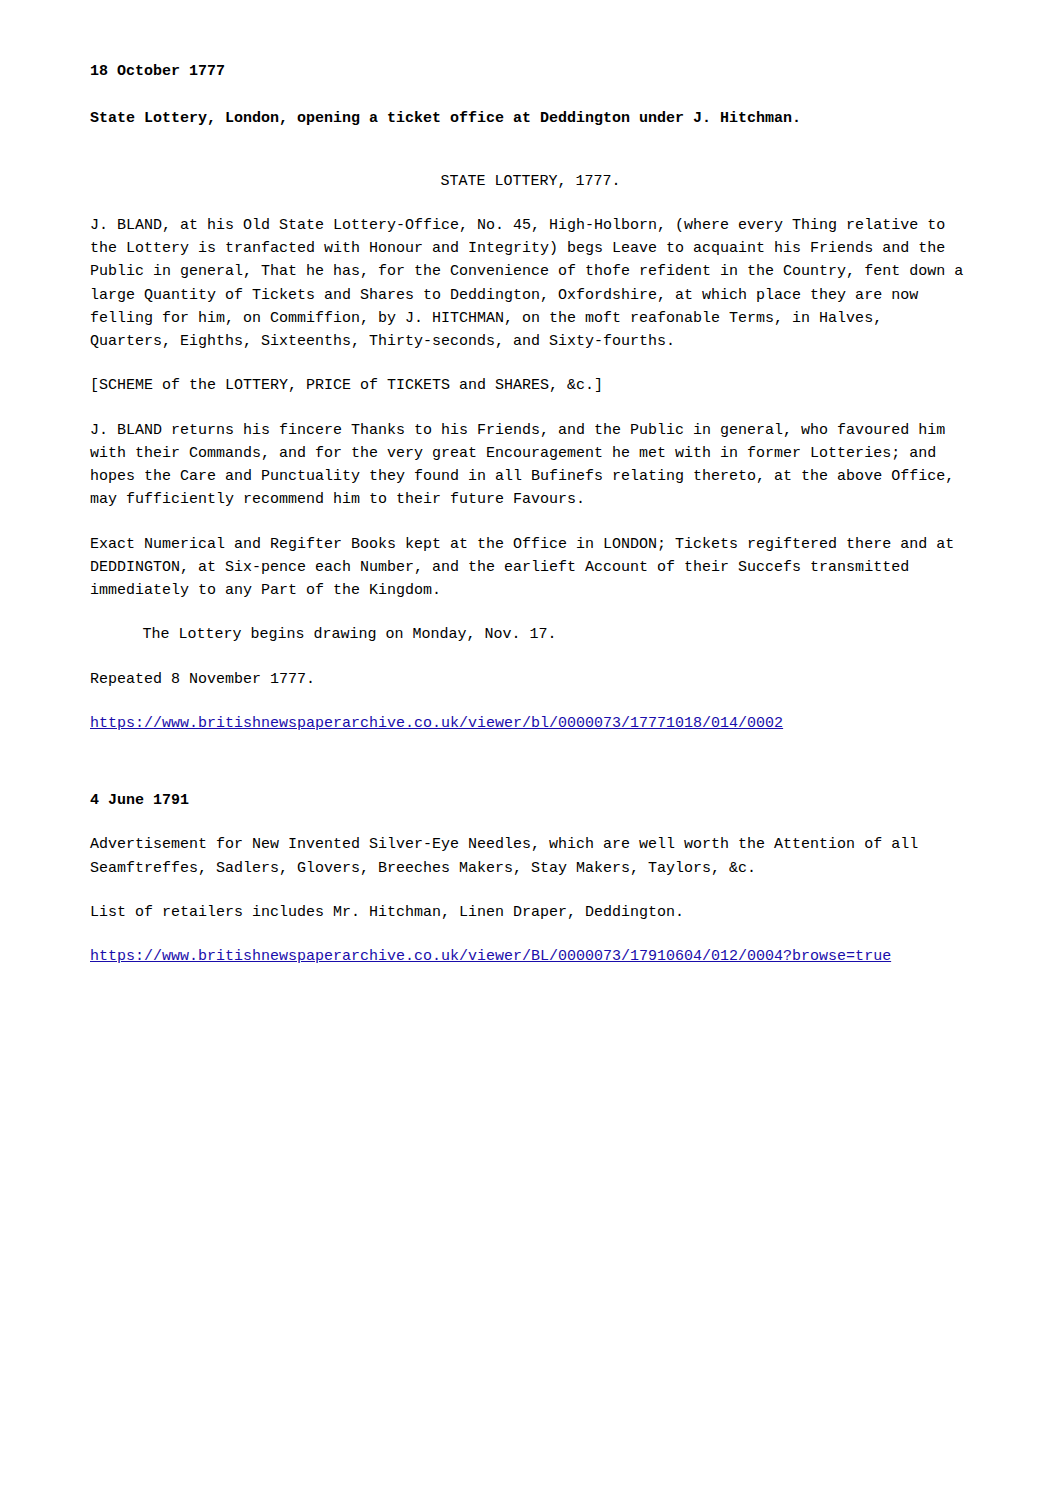18 October 1777
State Lottery, London, opening a ticket office at Deddington under J. Hitchman.
STATE LOTTERY, 1777.
J. BLAND, at his Old State Lottery-Office, No. 45, High-Holborn, (where every Thing relative to the Lottery is tranfacted with Honour and Integrity) begs Leave to acquaint his Friends and the Public in general, That he has, for the Convenience of thofe refident in the Country, fent down a large Quantity of Tickets and Shares to Deddington, Oxfordshire, at which place they are now felling for him, on Commiffion, by J. HITCHMAN, on the moft reafonable Terms, in Halves, Quarters, Eighths, Sixteenths, Thirty-seconds, and Sixty-fourths.
[SCHEME of the LOTTERY, PRICE of TICKETS and SHARES, &c.]
J. BLAND returns his fincere Thanks to his Friends, and the Public in general, who favoured him with their Commands, and for the very great Encouragement he met with in former Lotteries; and hopes the Care and Punctuality they found in all Bufinefs relating thereto, at the above Office, may fufficiently recommend him to their future Favours.
Exact Numerical and Regifter Books kept at the Office in LONDON; Tickets regiftered there and at DEDDINGTON, at Six-pence each Number, and the earlieft Account of their Succefs transmitted immediately to any Part of the Kingdom.
The Lottery begins drawing on Monday, Nov. 17.
Repeated 8 November 1777.
https://www.britishnewspaperarchive.co.uk/viewer/bl/0000073/17771018/014/0002
4 June 1791
Advertisement for New Invented Silver-Eye Needles, which are well worth the Attention of all Seamftreffes, Sadlers, Glovers, Breeches Makers, Stay Makers, Taylors, &c.
List of retailers includes Mr. Hitchman, Linen Draper, Deddington.
https://www.britishnewspaperarchive.co.uk/viewer/BL/0000073/17910604/012/0004?browse=true